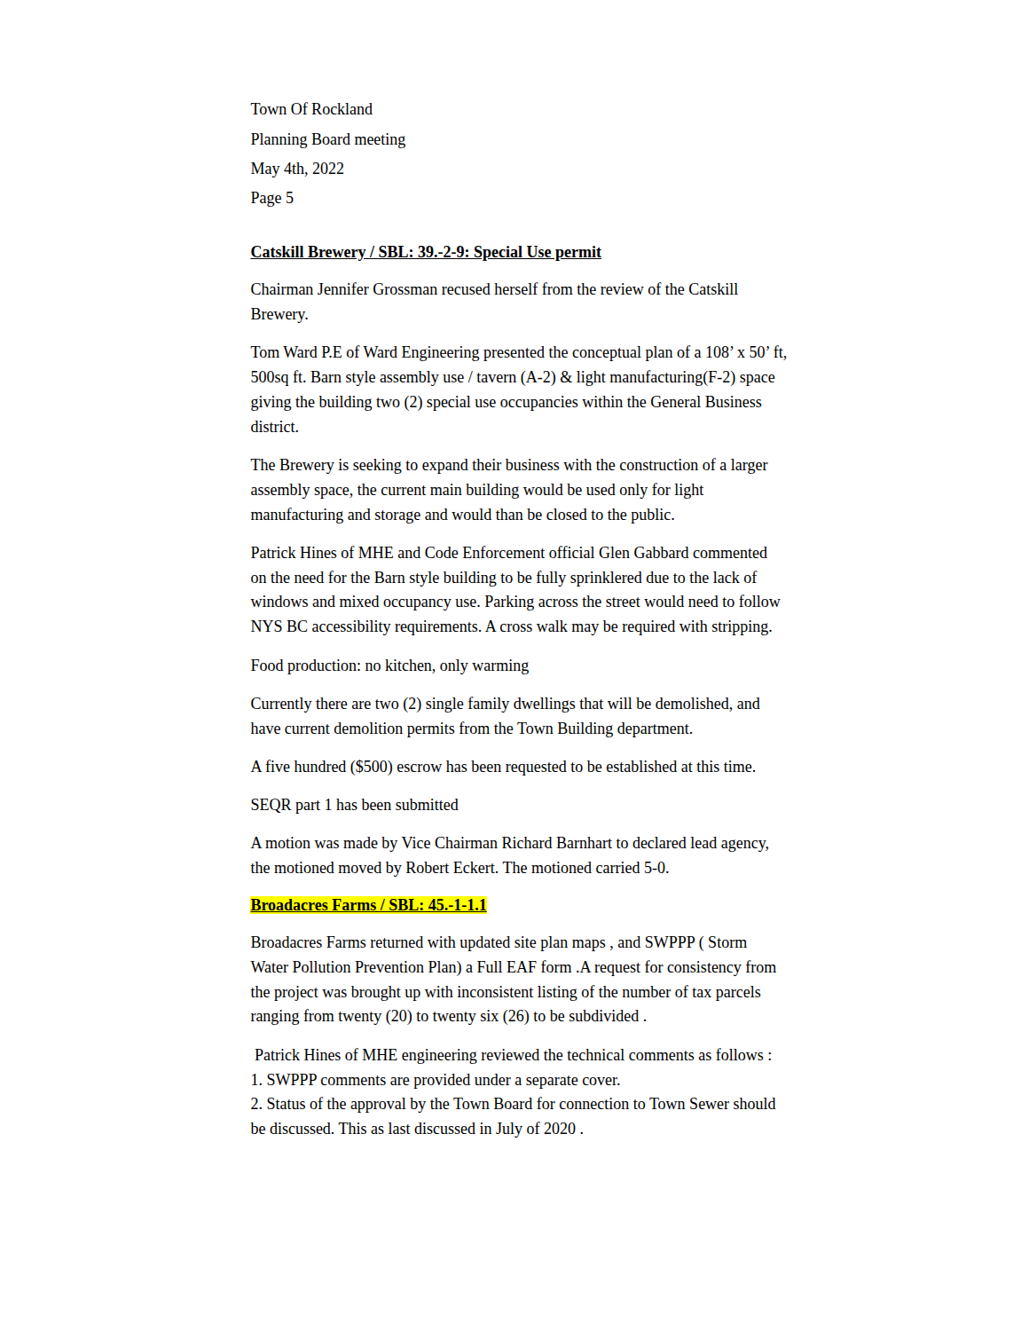Town Of Rockland
Planning Board meeting
May 4th, 2022
Page 5
Catskill Brewery / SBL: 39.-2-9: Special Use permit
Chairman Jennifer Grossman recused herself from the review of the Catskill Brewery.
Tom Ward P.E of Ward Engineering presented the conceptual plan of a 108’ x 50’ ft, 500sq ft. Barn style assembly use / tavern (A-2) & light manufacturing(F-2) space giving the building two (2) special use occupancies within the General Business district.
The Brewery is seeking to expand their business with the construction of a larger assembly space, the current main building would be used only for light manufacturing and storage and would than be closed to the public.
Patrick Hines of MHE and Code Enforcement official Glen Gabbard commented on the need for the Barn style building to be fully sprinklered due to the lack of windows and mixed occupancy use. Parking across the street would need to follow NYS BC accessibility requirements. A cross walk may be required with stripping.
Food production: no kitchen, only warming
Currently there are two (2) single family dwellings that will be demolished, and have current demolition permits from the Town Building department.
A five hundred ($500) escrow has been requested to be established at this time.
SEQR part 1 has been submitted
A motion was made by Vice Chairman Richard Barnhart to declared lead agency, the motioned moved by Robert Eckert. The motioned carried 5-0.
Broadacres Farms / SBL: 45.-1-1.1
Broadacres Farms returned with updated site plan maps , and SWPPP ( Storm Water Pollution Prevention Plan) a Full EAF form .A request for consistency from the project was brought up with inconsistent listing of the number of tax parcels ranging from twenty (20) to twenty six (26) to be subdivided .
Patrick Hines of MHE engineering reviewed the technical comments as follows : 1. SWPPP comments are provided under a separate cover.
2. Status of the approval by the Town Board for connection to Town Sewer should be discussed. This as last discussed in July of 2020 .